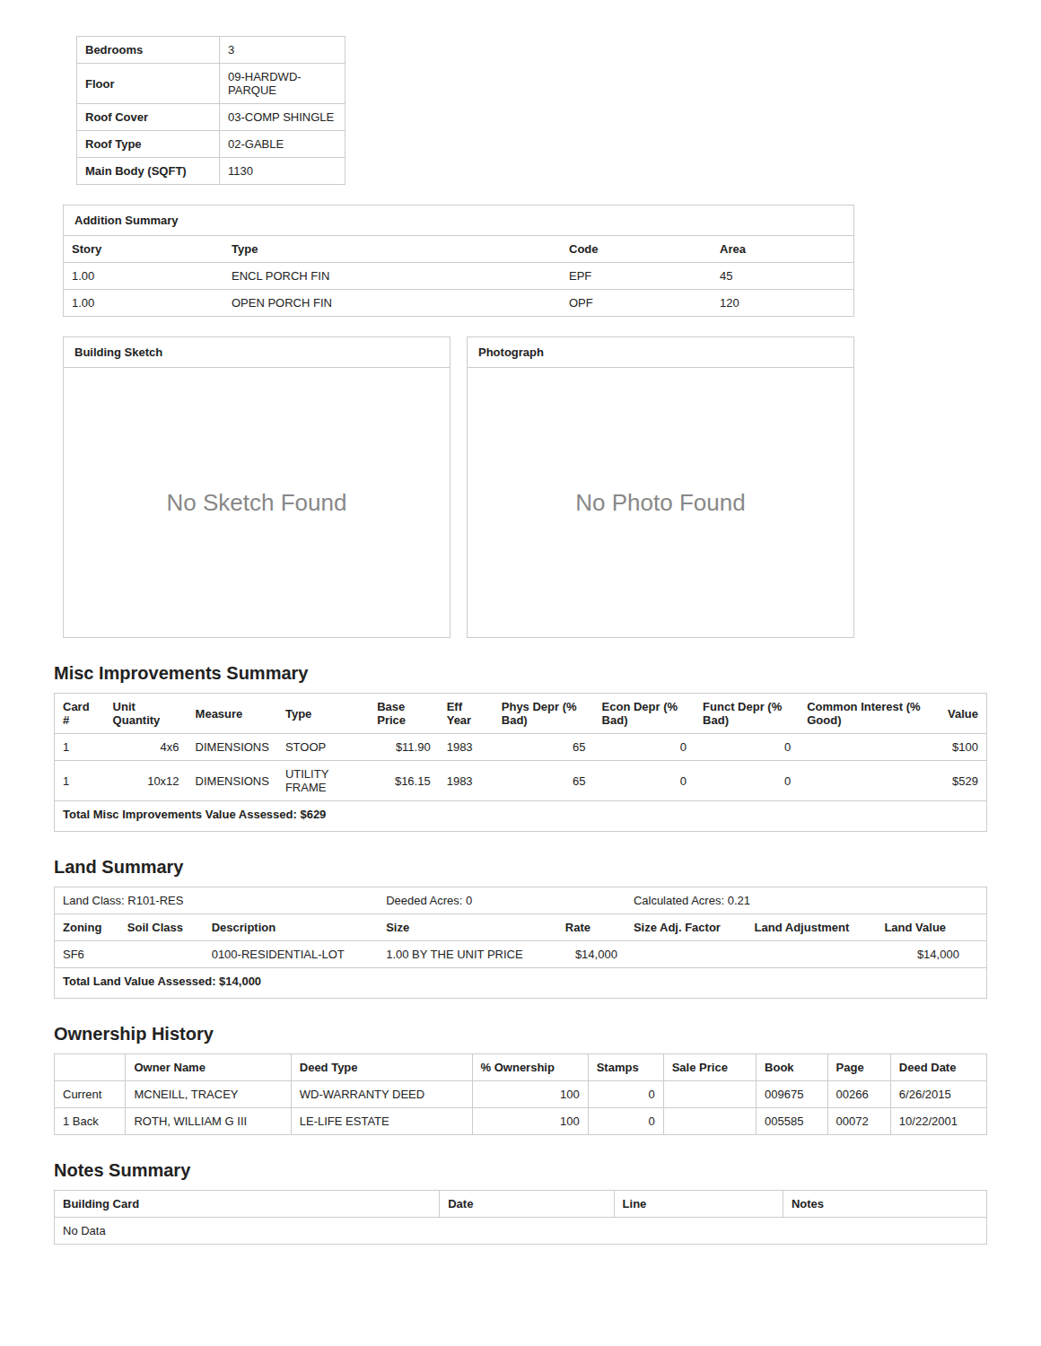| Bedrooms | 3 |
| Floor | 09-HARDWD-PARQUE |
| Roof Cover | 03-COMP SHINGLE |
| Roof Type | 02-GABLE |
| Main Body (SQFT) | 1130 |
Addition Summary
| Story | Type | Code | Area |
| --- | --- | --- | --- |
| 1.00 | ENCL PORCH FIN | EPF | 45 |
| 1.00 | OPEN PORCH FIN | OPF | 120 |
Building Sketch
No Sketch Found
Photograph
No Photo Found
Misc Improvements Summary
| Card # | Unit Quantity | Measure | Type | Base Price | Eff Year | Phys Depr (% Bad) | Econ Depr (% Bad) | Funct Depr (% Bad) | Common Interest (% Good) | Value |
| --- | --- | --- | --- | --- | --- | --- | --- | --- | --- | --- |
| 1 | 4x6 | DIMENSIONS | STOOP | $11.90 | 1983 | 65 | 0 | 0 | | $100 |
| 1 | 10x12 | DIMENSIONS | UTILITY FRAME | $16.15 | 1983 | 65 | 0 | 0 | | $529 |
| Total Misc Improvements Value Assessed: $629 |
Land Summary
| Land Class: R101-RES | Deeded Acres: 0 | Calculated Acres: 0.21 |
| Zoning | Soil Class | Description | Size | Rate | Size Adj. Factor | Land Adjustment | Land Value | |
| SF6 | | 0100-RESIDENTIAL-LOT | 1.00 BY THE UNIT PRICE | $14,000 | | | $14,000 | |
| Total Land Value Assessed: $14,000 |
Ownership History
| | Owner Name | Deed Type | % Ownership | Stamps | Sale Price | Book | Page | Deed Date |
| --- | --- | --- | --- | --- | --- | --- | --- | --- |
| Current | MCNEILL, TRACEY | WD-WARRANTY DEED | 100 | 0 | | 009675 | 00266 | 6/26/2015 |
| 1 Back | ROTH, WILLIAM G III | LE-LIFE ESTATE | 100 | 0 | | 005585 | 00072 | 10/22/2001 |
Notes Summary
| Building Card | Date | Line | Notes |
| --- | --- | --- | --- |
| No Data |